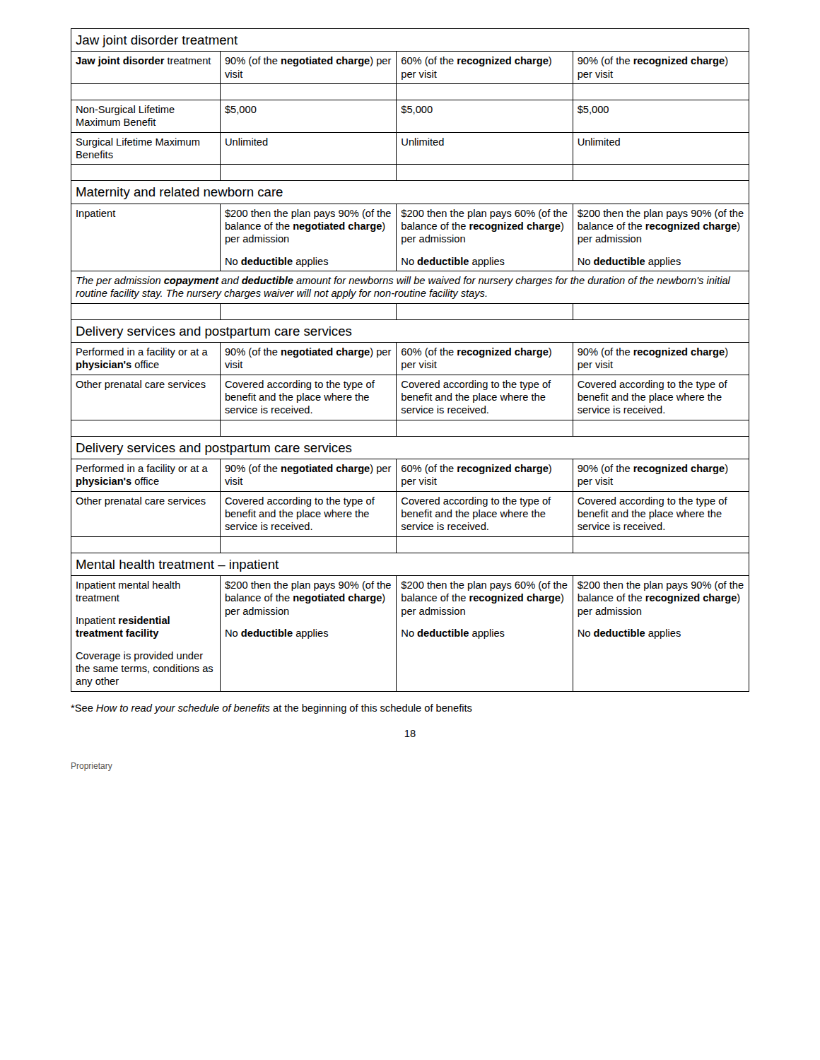| Jaw joint disorder treatment |
| Jaw joint disorder treatment | 90% (of the negotiated charge ) per visit | 60% (of the recognized charge ) per visit | 90% (of the recognized charge ) per visit |
| Non-Surgical Lifetime Maximum Benefit | $5,000 | $5,000 | $5,000 |
| Surgical Lifetime Maximum Benefits | Unlimited | Unlimited | Unlimited |
| Maternity and related newborn care |
| Inpatient | $200 then the plan pays 90% (of the balance of the negotiated charge ) per admission No deductible applies | $200 then the plan pays 60% (of the balance of the recognized charge ) per admission No deductible applies | $200 then the plan pays 90% (of the balance of the recognized charge ) per admission No deductible applies |
| The per admission copayment and deductible amount for newborns will be waived for nursery charges for the duration of the newborn's initial routine facility stay. The nursery charges waiver will not apply for non-routine facility stays. |
| Delivery services and postpartum care services |
| Performed in a facility or at a physician's office | 90% (of the negotiated charge ) per visit | 60% (of the recognized charge ) per visit | 90% (of the recognized charge ) per visit |
| Other prenatal care services | Covered according to the type of benefit and the place where the service is received. | Covered according to the type of benefit and the place where the service is received. | Covered according to the type of benefit and the place where the service is received. |
| Delivery services and postpartum care services |
| Performed in a facility or at a physician's office | 90% (of the negotiated charge ) per visit | 60% (of the recognized charge ) per visit | 90% (of the recognized charge ) per visit |
| Other prenatal care services | Covered according to the type of benefit and the place where the service is received. | Covered according to the type of benefit and the place where the service is received. | Covered according to the type of benefit and the place where the service is received. |
| Mental health treatment – inpatient |
| Inpatient mental health treatment Inpatient residential treatment facility Coverage is provided under the same terms, conditions as any other | $200 then the plan pays 90% (of the balance of the negotiated charge ) per admission No deductible applies | $200 then the plan pays 60% (of the balance of the recognized charge ) per admission No deductible applies | $200 then the plan pays 90% (of the balance of the recognized charge ) per admission No deductible applies |
*See How to read your schedule of benefits at the beginning of this schedule of benefits
18
Proprietary